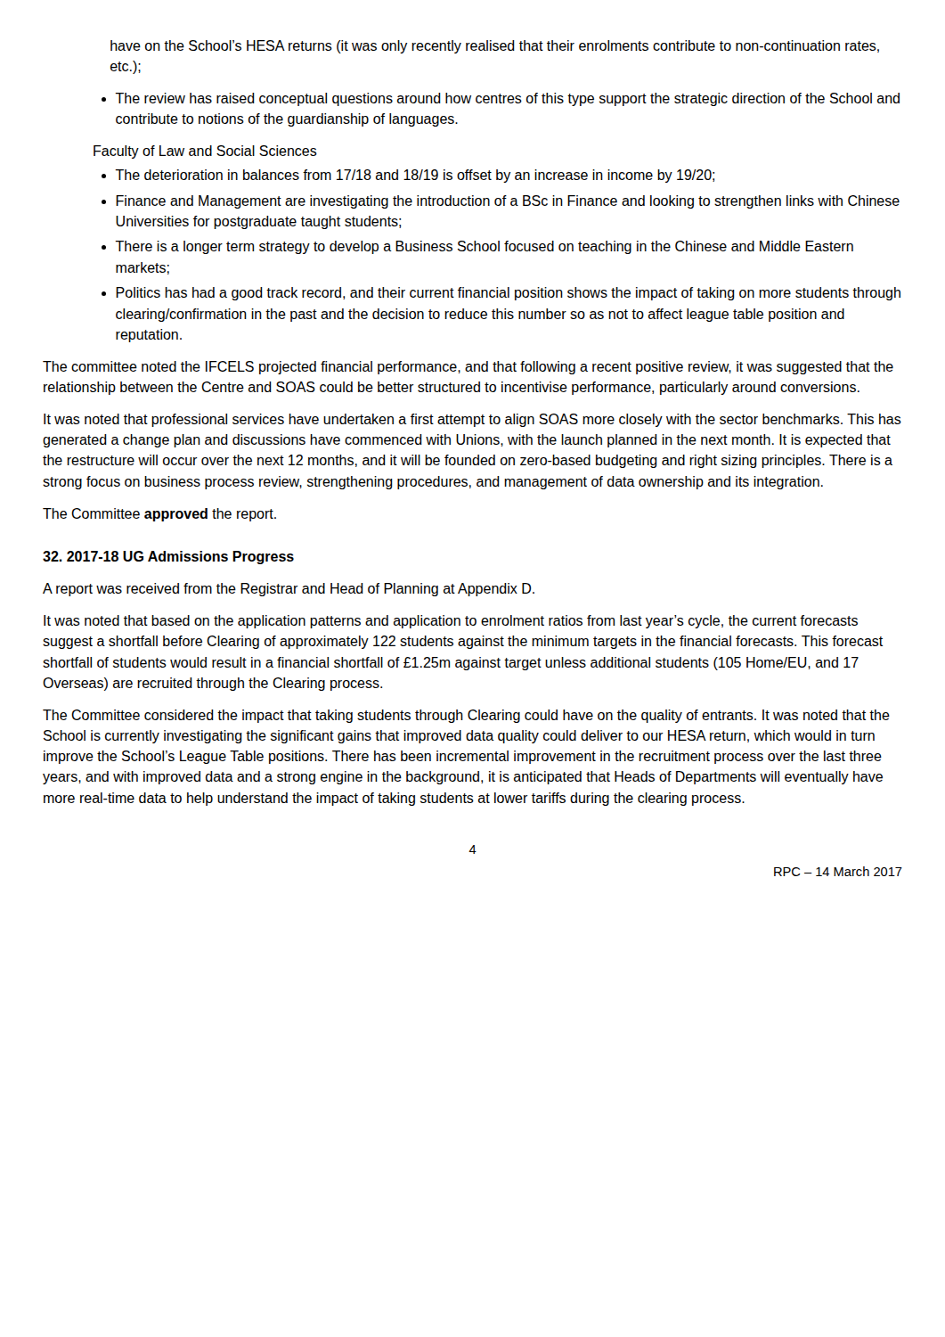have on the School’s HESA returns (it was only recently realised that their enrolments contribute to non-continuation rates, etc.);
The review has raised conceptual questions around how centres of this type support the strategic direction of the School and contribute to notions of the guardianship of languages.
Faculty of Law and Social Sciences
The deterioration in balances from 17/18 and 18/19 is offset by an increase in income by 19/20;
Finance and Management are investigating the introduction of a BSc in Finance and looking to strengthen links with Chinese Universities for postgraduate taught students;
There is a longer term strategy to develop a Business School focused on teaching in the Chinese and Middle Eastern markets;
Politics has had a good track record, and their current financial position shows the impact of taking on more students through clearing/confirmation in the past and the decision to reduce this number so as not to affect league table position and reputation.
The committee noted the IFCELS projected financial performance, and that following a recent positive review, it was suggested that the relationship between the Centre and SOAS could be better structured to incentivise performance, particularly around conversions.
It was noted that professional services have undertaken a first attempt to align SOAS more closely with the sector benchmarks. This has generated a change plan and discussions have commenced with Unions, with the launch planned in the next month. It is expected that the restructure will occur over the next 12 months, and it will be founded on zero-based budgeting and right sizing principles. There is a strong focus on business process review, strengthening procedures, and management of data ownership and its integration.
The Committee approved the report.
32. 2017-18 UG Admissions Progress
A report was received from the Registrar and Head of Planning at Appendix D.
It was noted that based on the application patterns and application to enrolment ratios from last year’s cycle, the current forecasts suggest a shortfall before Clearing of approximately 122 students against the minimum targets in the financial forecasts. This forecast shortfall of students would result in a financial shortfall of £1.25m against target unless additional students (105 Home/EU, and 17 Overseas) are recruited through the Clearing process.
The Committee considered the impact that taking students through Clearing could have on the quality of entrants. It was noted that the School is currently investigating the significant gains that improved data quality could deliver to our HESA return, which would in turn improve the School’s League Table positions. There has been incremental improvement in the recruitment process over the last three years, and with improved data and a strong engine in the background, it is anticipated that Heads of Departments will eventually have more real-time data to help understand the impact of taking students at lower tariffs during the clearing process.
4
RPC – 14 March 2017